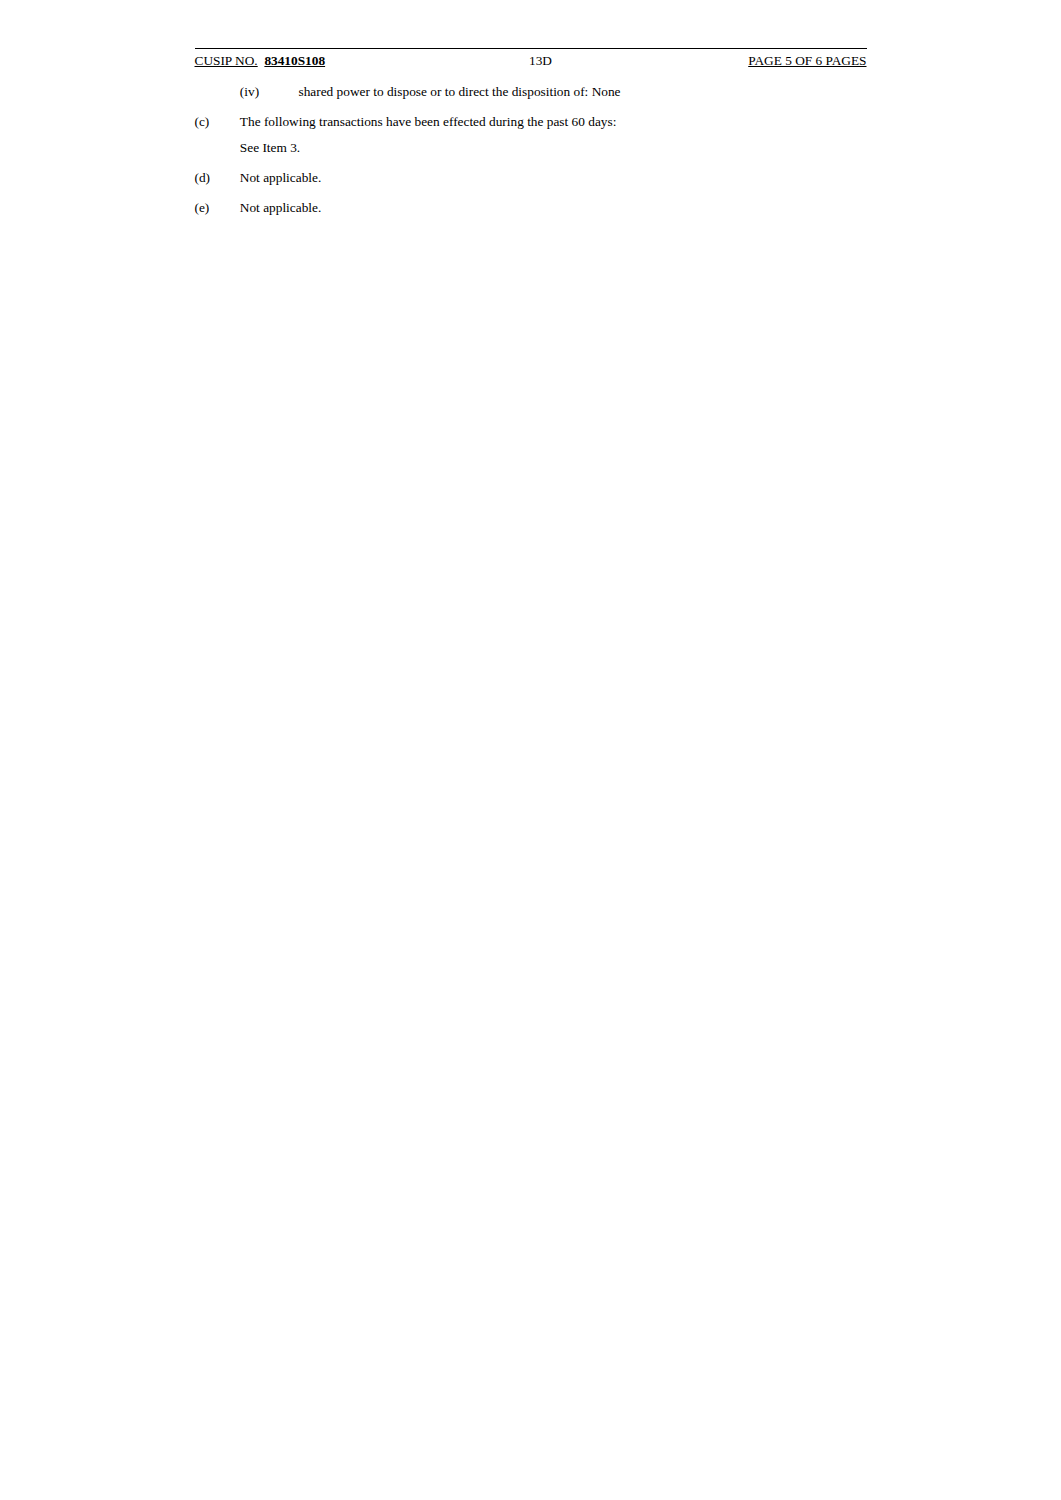| CUSIP NO. 83410S108 | 13D | PAGE 5 OF 6 PAGES |
(iv)
shared power to dispose or to direct the disposition of: None
(c)
The following transactions have been effected during the past 60 days:
See Item 3.
(d)
Not applicable.
(e)
Not applicable.